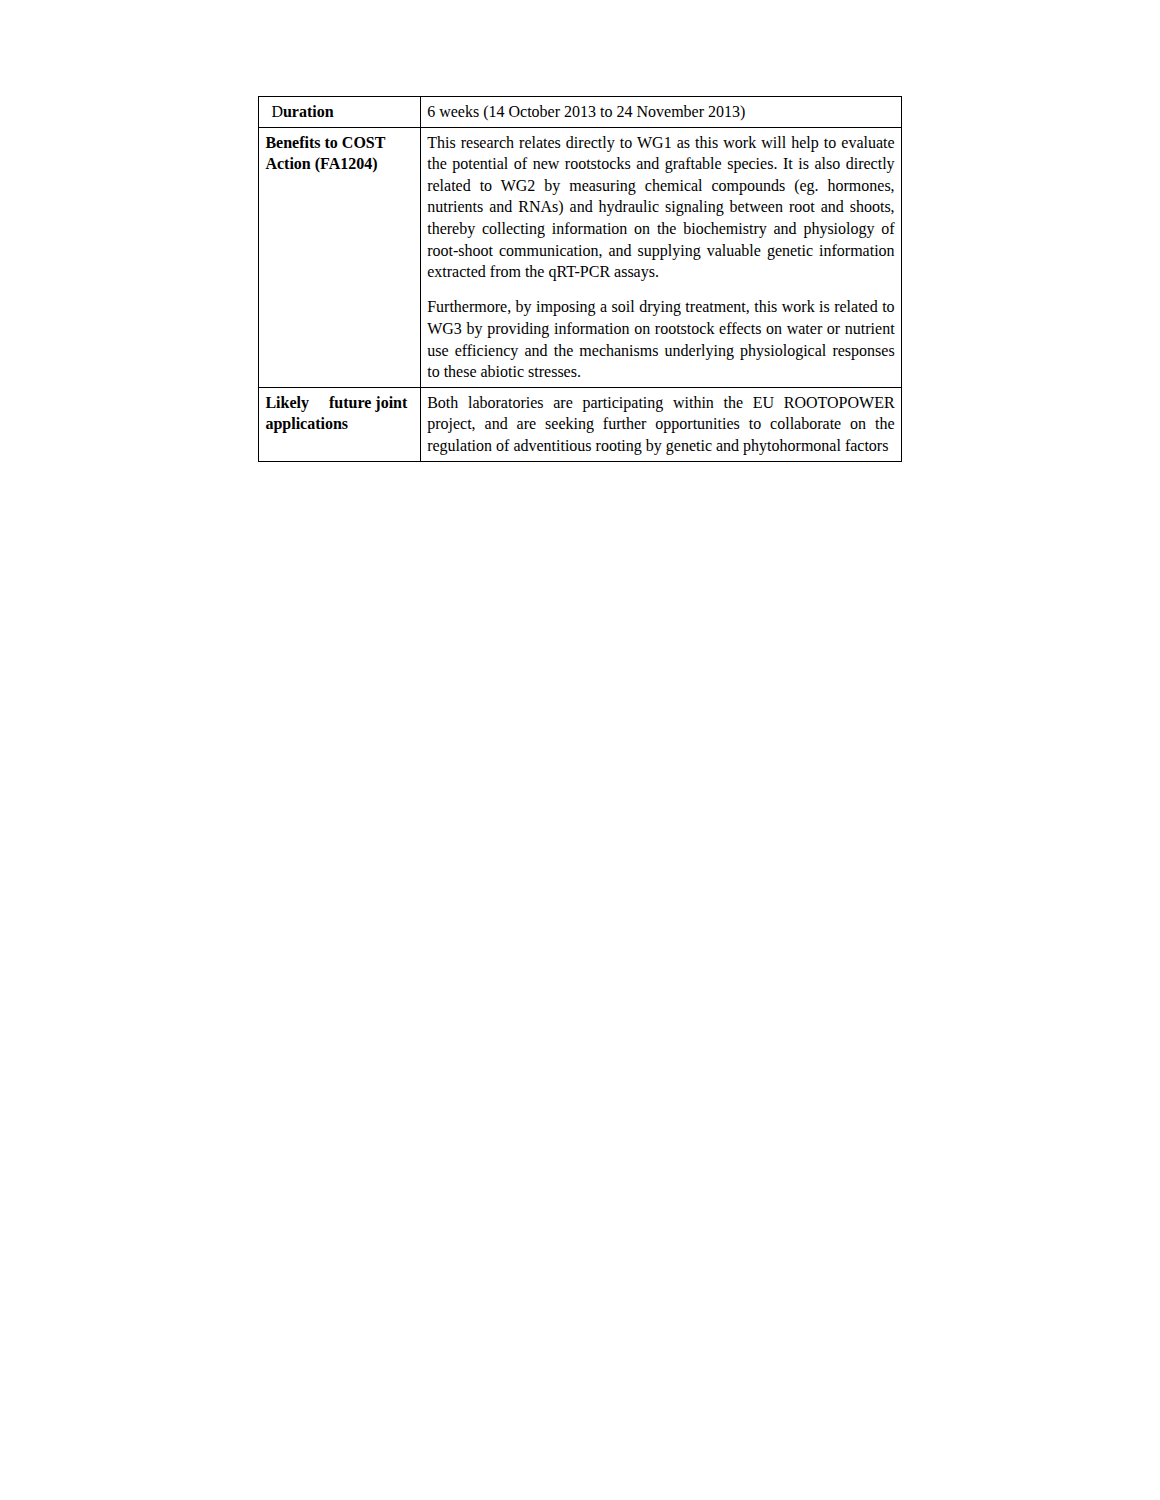| D uration | 6 weeks (14 October 2013 to 24 November 2013) |
| Benefits to COST Action (FA1204) | This research relates directly to WG1 as this work will help to evaluate the potential of new rootstocks and graftable species. It is also directly related to WG2 by measuring chemical compounds (eg. hormones, nutrients and RNAs) and hydraulic signaling between root and shoots, thereby collecting information on the biochemistry and physiology of root-shoot communication, and supplying valuable genetic information extracted from the qRT-PCR assays. Furthermore, by imposing a soil drying treatment, this work is related to WG3 by providing information on rootstock effects on water or nutrient use efficiency and the mechanisms underlying physiological responses to these abiotic stresses. |
| Likely future joint applications | Both laboratories are participating within the EU ROOTOPOWER project, and are seeking further opportunities to collaborate on the regulation of adventitious rooting by genetic and phytohormonal factors |